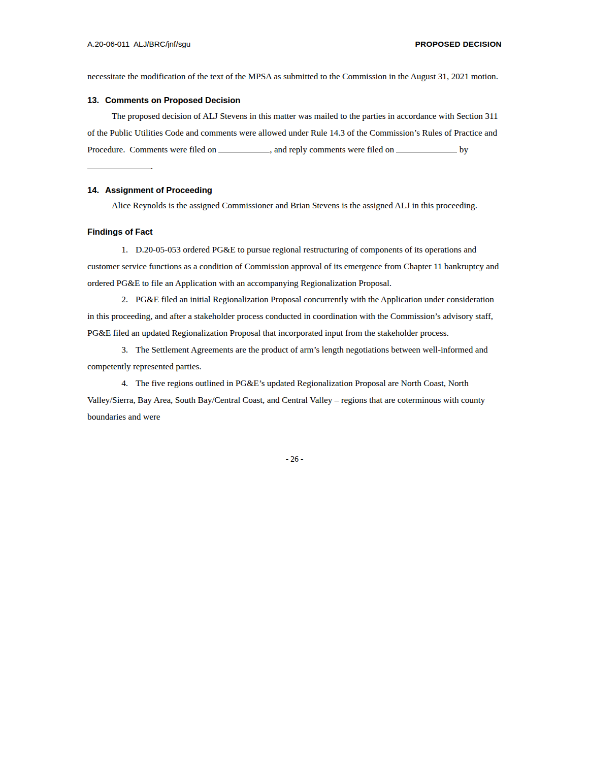A.20-06-011 ALJ/BRC/jnf/sgu PROPOSED DECISION
necessitate the modification of the text of the MPSA as submitted to the Commission in the August 31, 2021 motion.
13. Comments on Proposed Decision
The proposed decision of ALJ Stevens in this matter was mailed to the parties in accordance with Section 311 of the Public Utilities Code and comments were allowed under Rule 14.3 of the Commission’s Rules of Practice and Procedure. Comments were filed on , and reply comments were filed on by .
14. Assignment of Proceeding
Alice Reynolds is the assigned Commissioner and Brian Stevens is the assigned ALJ in this proceeding.
Findings of Fact
D.20-05-053 ordered PG&E to pursue regional restructuring of components of its operations and customer service functions as a condition of Commission approval of its emergence from Chapter 11 bankruptcy and ordered PG&E to file an Application with an accompanying Regionalization Proposal.
PG&E filed an initial Regionalization Proposal concurrently with the Application under consideration in this proceeding, and after a stakeholder process conducted in coordination with the Commission’s advisory staff, PG&E filed an updated Regionalization Proposal that incorporated input from the stakeholder process.
The Settlement Agreements are the product of arm’s length negotiations between well-informed and competently represented parties.
The five regions outlined in PG&E’s updated Regionalization Proposal are North Coast, North Valley/Sierra, Bay Area, South Bay/Central Coast, and Central Valley – regions that are coterminous with county boundaries and were
- 26 -